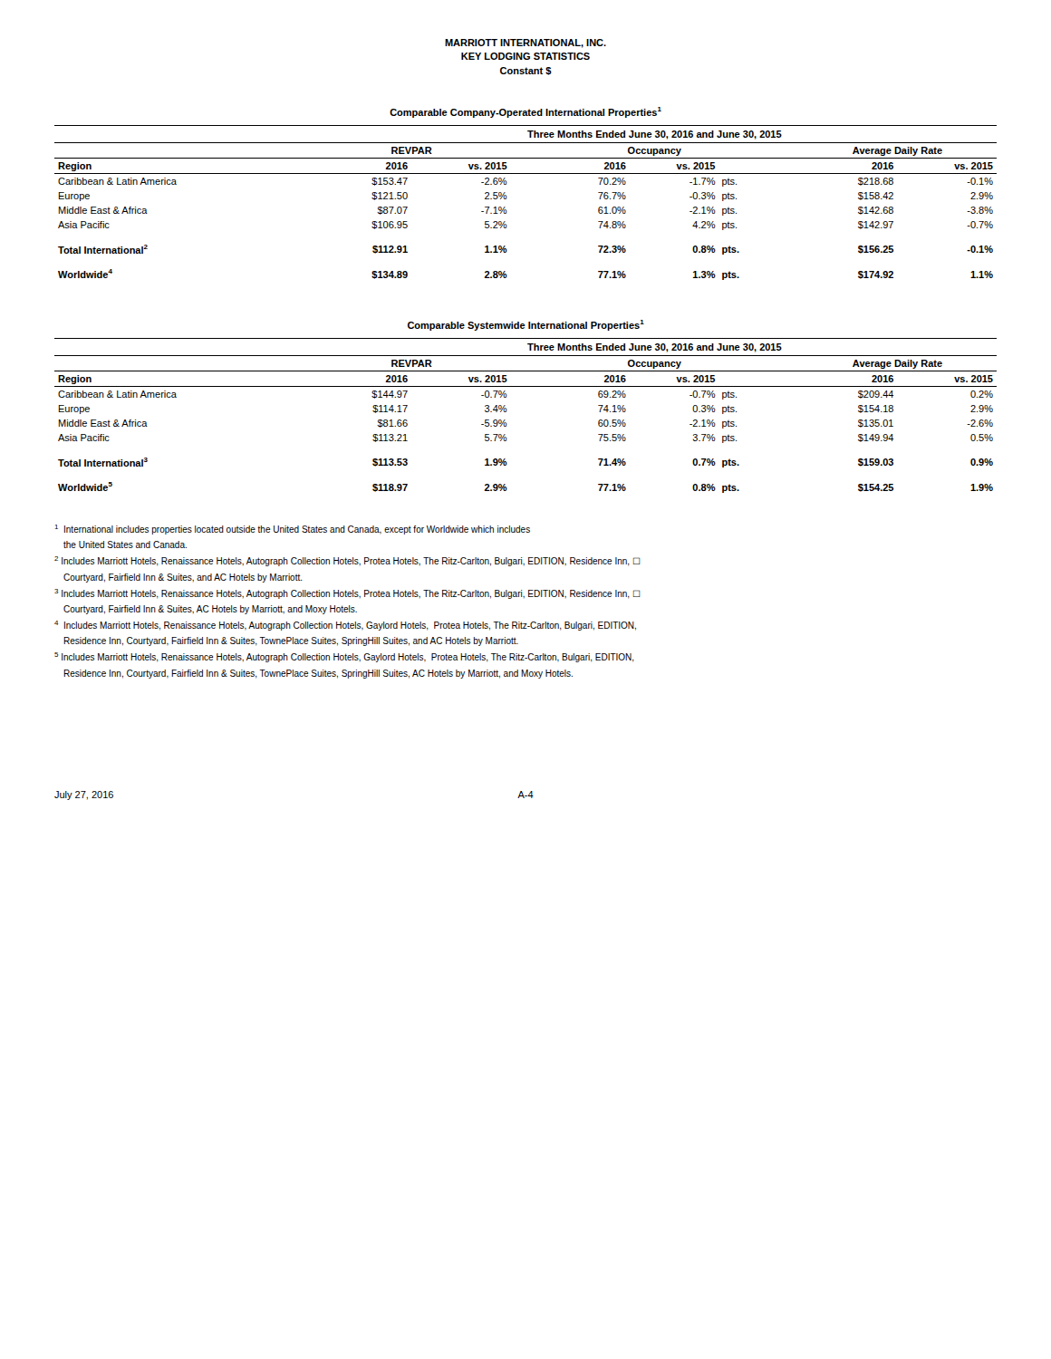MARRIOTT INTERNATIONAL, INC.
KEY LODGING STATISTICS
Constant $
Comparable Company-Operated International Properties1
| | Three Months Ended June 30, 2016 and June 30, 2015 |
| --- | --- |
| | REVPAR | | Occupancy | | Average Daily Rate |
| Region | 2016 | vs. 2015 | | 2016 | vs. 2015 | | | 2016 | vs. 2015 |
| Caribbean & Latin America | $153.47 | -2.6% | | 70.2% | -1.7% | pts. | | $218.68 | -0.1% |
| Europe | $121.50 | 2.5% | | 76.7% | -0.3% | pts. | | $158.42 | 2.9% |
| Middle East & Africa | $87.07 | -7.1% | | 61.0% | -2.1% | pts. | | $142.68 | -3.8% |
| Asia Pacific | $106.95 | 5.2% | | 74.8% | 4.2% | pts. | | $142.97 | -0.7% |
| Total International 2 | $112.91 | 1.1% | | 72.3% | 0.8% | pts. | | $156.25 | -0.1% |
| Worldwide 4 | $134.89 | 2.8% | | 77.1% | 1.3% | pts. | | $174.92 | 1.1% |
Comparable Systemwide International Properties1
| | Three Months Ended June 30, 2016 and June 30, 2015 |
| --- | --- |
| | REVPAR | | Occupancy | | Average Daily Rate |
| Region | 2016 | vs. 2015 | | 2016 | vs. 2015 | | | 2016 | vs. 2015 |
| Caribbean & Latin America | $144.97 | -0.7% | | 69.2% | -0.7% | pts. | | $209.44 | 0.2% |
| Europe | $114.17 | 3.4% | | 74.1% | 0.3% | pts. | | $154.18 | 2.9% |
| Middle East & Africa | $81.66 | -5.9% | | 60.5% | -2.1% | pts. | | $135.01 | -2.6% |
| Asia Pacific | $113.21 | 5.7% | | 75.5% | 3.7% | pts. | | $149.94 | 0.5% |
| Total International 3 | $113.53 | 1.9% | | 71.4% | 0.7% | pts. | | $159.03 | 0.9% |
| Worldwide 5 | $118.97 | 2.9% | | 77.1% | 0.8% | pts. | | $154.25 | 1.9% |
1 International includes properties located outside the United States and Canada, except for Worldwide which includes
the United States and Canada.
2 Includes Marriott Hotels, Renaissance Hotels, Autograph Collection Hotels, Protea Hotels, The Ritz-Carlton, Bulgari, EDITION, Residence Inn, ☐
Courtyard, Fairfield Inn & Suites, and AC Hotels by Marriott.
3 Includes Marriott Hotels, Renaissance Hotels, Autograph Collection Hotels, Protea Hotels, The Ritz-Carlton, Bulgari, EDITION, Residence Inn, ☐
Courtyard, Fairfield Inn & Suites, AC Hotels by Marriott, and Moxy Hotels.
4 Includes Marriott Hotels, Renaissance Hotels, Autograph Collection Hotels, Gaylord Hotels, Protea Hotels, The Ritz-Carlton, Bulgari, EDITION,
Residence Inn, Courtyard, Fairfield Inn & Suites, TownePlace Suites, SpringHill Suites, and AC Hotels by Marriott.
5 Includes Marriott Hotels, Renaissance Hotels, Autograph Collection Hotels, Gaylord Hotels, Protea Hotels, The Ritz-Carlton, Bulgari, EDITION,
Residence Inn, Courtyard, Fairfield Inn & Suites, TownePlace Suites, SpringHill Suites, AC Hotels by Marriott, and Moxy Hotels.
July 27, 2016
A-4